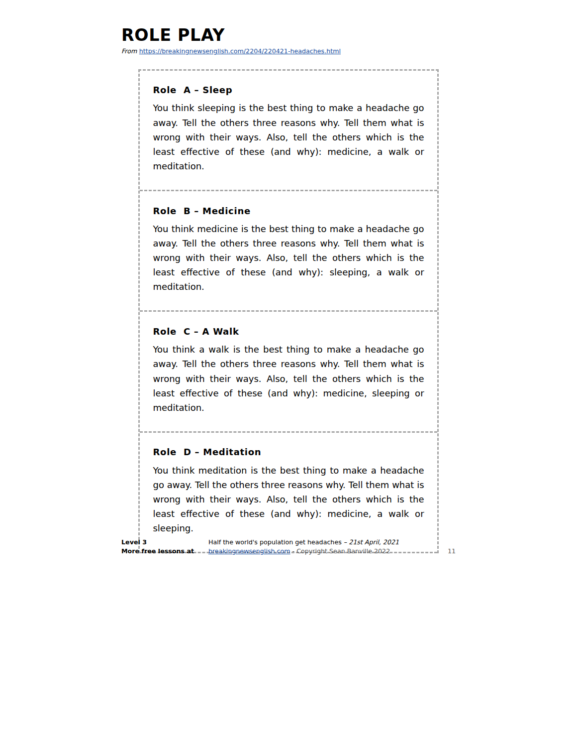ROLE PLAY
From https://breakingnewsenglish.com/2204/220421-headaches.html
Role A – Sleep
You think sleeping is the best thing to make a headache go away. Tell the others three reasons why. Tell them what is wrong with their ways. Also, tell the others which is the least effective of these (and why): medicine, a walk or meditation.
Role B – Medicine
You think medicine is the best thing to make a headache go away. Tell the others three reasons why. Tell them what is wrong with their ways. Also, tell the others which is the least effective of these (and why): sleeping, a walk or meditation.
Role C – A Walk
You think a walk is the best thing to make a headache go away. Tell the others three reasons why. Tell them what is wrong with their ways. Also, tell the others which is the least effective of these (and why): medicine, sleeping or meditation.
Role D – Meditation
You think meditation is the best thing to make a headache go away. Tell the others three reasons why. Tell them what is wrong with their ways. Also, tell the others which is the least effective of these (and why): medicine, a walk or sleeping.
| Level 3 | Half the world's population get headaches – 21st April, 2021 | |
| More free lessons at | breakingnewsenglish.com - Copyright Sean Banville 2022 | 11 |